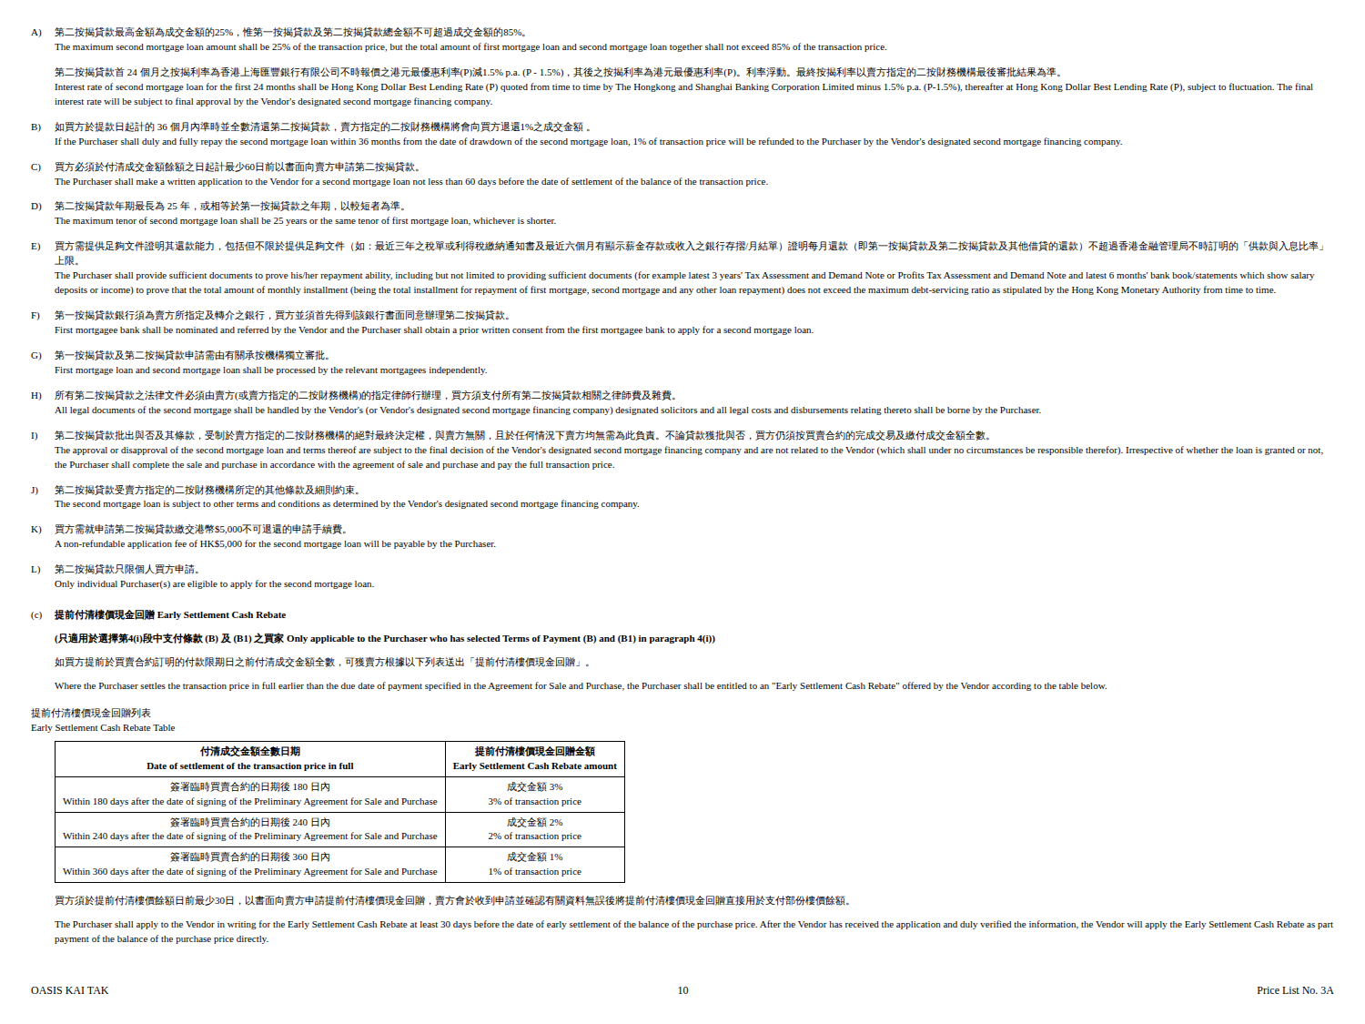A) 第二按揭貸款最高金額為成交金額的25%，惟第一按揭貸款及第二按揭貸款總金額不可超過成交金額的85%。 The maximum second mortgage loan amount shall be 25% of the transaction price, but the total amount of first mortgage loan and second mortgage loan together shall not exceed 85% of the transaction price.
第二按揭貸款首 24 個月之按揭利率為香港上海匯豐銀行有限公司不時報價之港元最優惠利率(P)減1.5% p.a. (P - 1.5%)，其後之按揭利率為港元最優惠利率(P)。利率浮動。最終按揭利率以賣方指定的二按財務機構最後審批結果為準。 Interest rate of second mortgage loan for the first 24 months shall be Hong Kong Dollar Best Lending Rate (P) quoted from time to time by The Hongkong and Shanghai Banking Corporation Limited minus 1.5% p.a. (P-1.5%), thereafter at Hong Kong Dollar Best Lending Rate (P), subject to fluctuation. The final interest rate will be subject to final approval by the Vendor's designated second mortgage financing company.
B) 如買方於提款日起計的 36 個月內準時並全數清還第二按揭貸款，賣方指定的二按財務機構將會向買方退還1%之成交金額 。 If the Purchaser shall duly and fully repay the second mortgage loan within 36 months from the date of drawdown of the second mortgage loan, 1% of transaction price will be refunded to the Purchaser by the Vendor's designated second mortgage financing company.
C) 買方必須於付清成交金額餘額之日起計最少60日前以書面向賣方申請第二按揭貸款。 The Purchaser shall make a written application to the Vendor for a second mortgage loan not less than 60 days before the date of settlement of the balance of the transaction price.
D) 第二按揭貸款年期最長為 25 年，或相等於第一按揭貸款之年期，以較短者為準。 The maximum tenor of second mortgage loan shall be 25 years or the same tenor of first mortgage loan, whichever is shorter.
E) 買方需提供足夠文件證明其還款能力，包括但不限於提供足夠文件（如：最近三年之稅單或利得稅繳納通知書及最近六個月有顯示薪金存款或收入之銀行存摺/月結單）證明每月還款（即第一按揭貸款及第二按揭貸款及其他借貸的還款）不超過香港金融管理局不時訂明的「供款與入息比率」上限。 The Purchaser shall provide sufficient documents to prove his/her repayment ability, including but not limited to providing sufficient documents (for example latest 3 years' Tax Assessment and Demand Note or Profits Tax Assessment and Demand Note and latest 6 months' bank book/statements which show salary deposits or income) to prove that the total amount of monthly installment (being the total installment for repayment of first mortgage, second mortgage and any other loan repayment) does not exceed the maximum debt-servicing ratio as stipulated by the Hong Kong Monetary Authority from time to time.
F) 第一按揭貸款銀行須為賣方所指定及轉介之銀行，買方並須首先得到該銀行書面同意辦理第二按揭貸款。 First mortgagee bank shall be nominated and referred by the Vendor and the Purchaser shall obtain a prior written consent from the first mortgagee bank to apply for a second mortgage loan.
G) 第一按揭貸款及第二按揭貸款申請需由有關承按機構獨立審批。 First mortgage loan and second mortgage loan shall be processed by the relevant mortgagees independently.
H) 所有第二按揭貸款之法律文件必須由賣方(或賣方指定的二按財務機構)的指定律師行辦理，買方須支付所有第二按揭貸款相關之律師費及雜費。 All legal documents of the second mortgage shall be handled by the Vendor's (or Vendor's designated second mortgage financing company) designated solicitors and all legal costs and disbursements relating thereto shall be borne by the Purchaser.
I) 第二按揭貸款批出與否及其條款，受制於賣方指定的二按財務機構的絕對最終決定權，與賣方無關，且於任何情況下賣方均無需為此負責。不論貸款獲批與否，買方仍須按買賣合約的完成交易及繳付成交金額全數。 The approval or disapproval of the second mortgage loan and terms thereof are subject to the final decision of the Vendor's designated second mortgage financing company and are not related to the Vendor (which shall under no circumstances be responsible therefor). Irrespective of whether the loan is granted or not, the Purchaser shall complete the sale and purchase in accordance with the agreement of sale and purchase and pay the full transaction price.
J) 第二按揭貸款受賣方指定的二按財務機構所定的其他條款及細則約束。 The second mortgage loan is subject to other terms and conditions as determined by the Vendor's designated second mortgage financing company.
K) 買方需就申請第二按揭貸款繳交港幣$5,000不可退還的申請手續費。 A non-refundable application fee of HK$5,000 for the second mortgage loan will be payable by the Purchaser.
L) 第二按揭貸款只限個人買方申請。 Only individual Purchaser(s) are eligible to apply for the second mortgage loan.
(c) 提前付清樓價現金回贈 Early Settlement Cash Rebate
(只適用於選擇第4(i)段中支付條款 (B) 及 (B1) 之買家 Only applicable to the Purchaser who has selected Terms of Payment (B) and (B1) in paragraph 4(i))
如買方提前於買賣合約訂明的付款限期日之前付清成交金額全數，可獲賣方根據以下列表送出「提前付清樓價現金回贈」。
Where the Purchaser settles the transaction price in full earlier than the due date of payment specified in the Agreement for Sale and Purchase, the Purchaser shall be entitled to an "Early Settlement Cash Rebate" offered by the Vendor according to the table below.
提前付清樓價現金回贈列表
Early Settlement Cash Rebate Table
| 付清成交金額全數日期 Date of settlement of the transaction price in full | 提前付清樓價現金回贈金額 Early Settlement Cash Rebate amount |
| --- | --- |
| 簽署臨時買賣合約的日期後 180 日內 Within 180 days after the date of signing of the Preliminary Agreement for Sale and Purchase | 成交金額 3% 3% of transaction price |
| 簽署臨時買賣合約的日期後 240 日內 Within 240 days after the date of signing of the Preliminary Agreement for Sale and Purchase | 成交金額 2% 2% of transaction price |
| 簽署臨時買賣合約的日期後 360 日內 Within 360 days after the date of signing of the Preliminary Agreement for Sale and Purchase | 成交金額 1% 1% of transaction price |
買方須於提前付清樓價餘額日前最少30日，以書面向賣方申請提前付清樓價現金回贈，賣方會於收到申請並確認有關資料無誤後將提前付清樓價現金回贈直接用於支付部份樓價餘額。
The Purchaser shall apply to the Vendor in writing for the Early Settlement Cash Rebate at least 30 days before the date of early settlement of the balance of the purchase price. After the Vendor has received the application and duly verified the information, the Vendor will apply the Early Settlement Cash Rebate as part payment of the balance of the purchase price directly.
OASIS KAI TAK
10
Price List No. 3A